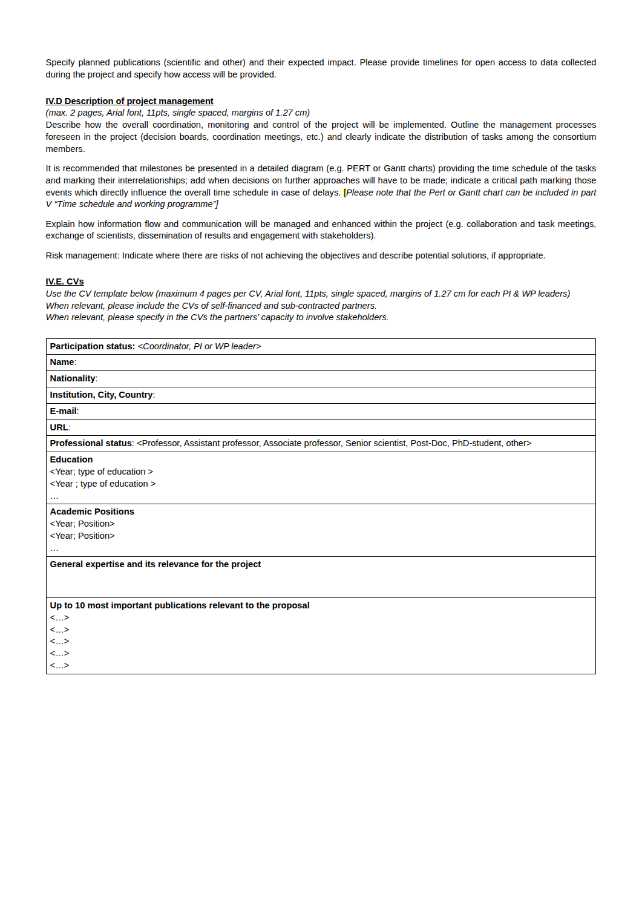Specify planned publications (scientific and other) and their expected impact. Please provide timelines for open access to data collected during the project and specify how access will be provided.
IV.D Description of project management
(max. 2 pages, Arial font, 11pts, single spaced, margins of 1.27 cm)
Describe how the overall coordination, monitoring and control of the project will be implemented. Outline the management processes foreseen in the project (decision boards, coordination meetings, etc.) and clearly indicate the distribution of tasks among the consortium members.
It is recommended that milestones be presented in a detailed diagram (e.g. PERT or Gantt charts) providing the time schedule of the tasks and marking their interrelationships; add when decisions on further approaches will have to be made; indicate a critical path marking those events which directly influence the overall time schedule in case of delays. [Please note that the Pert or Gantt chart can be included in part V “Time schedule and working programme”]
Explain how information flow and communication will be managed and enhanced within the project (e.g. collaboration and task meetings, exchange of scientists, dissemination of results and engagement with stakeholders).
Risk management: Indicate where there are risks of not achieving the objectives and describe potential solutions, if appropriate.
IV.E. CVs
Use the CV template below (maximum 4 pages per CV, Arial font, 11pts, single spaced, margins of 1.27 cm for each PI & WP leaders)
When relevant, please include the CVs of self-financed and sub-contracted partners.
When relevant, please specify in the CVs the partners’ capacity to involve stakeholders.
| Participation status: <Coordinator, PI or WP leader> |
| Name : |
| Nationality : |
| Institution, City, Country : |
| E-mail : |
| URL : |
| Professional status : <Professor, Assistant professor, Associate professor, Senior scientist, Post-Doc, PhD-student, other> |
| Education <Year; type of education > <Year ; type of education > … |
| Academic Positions <Year; Position> <Year; Position> … |
| General expertise and its relevance for the project |
| Up to 10 most important publications relevant to the proposal <…> <…> <…> <…> <…> |